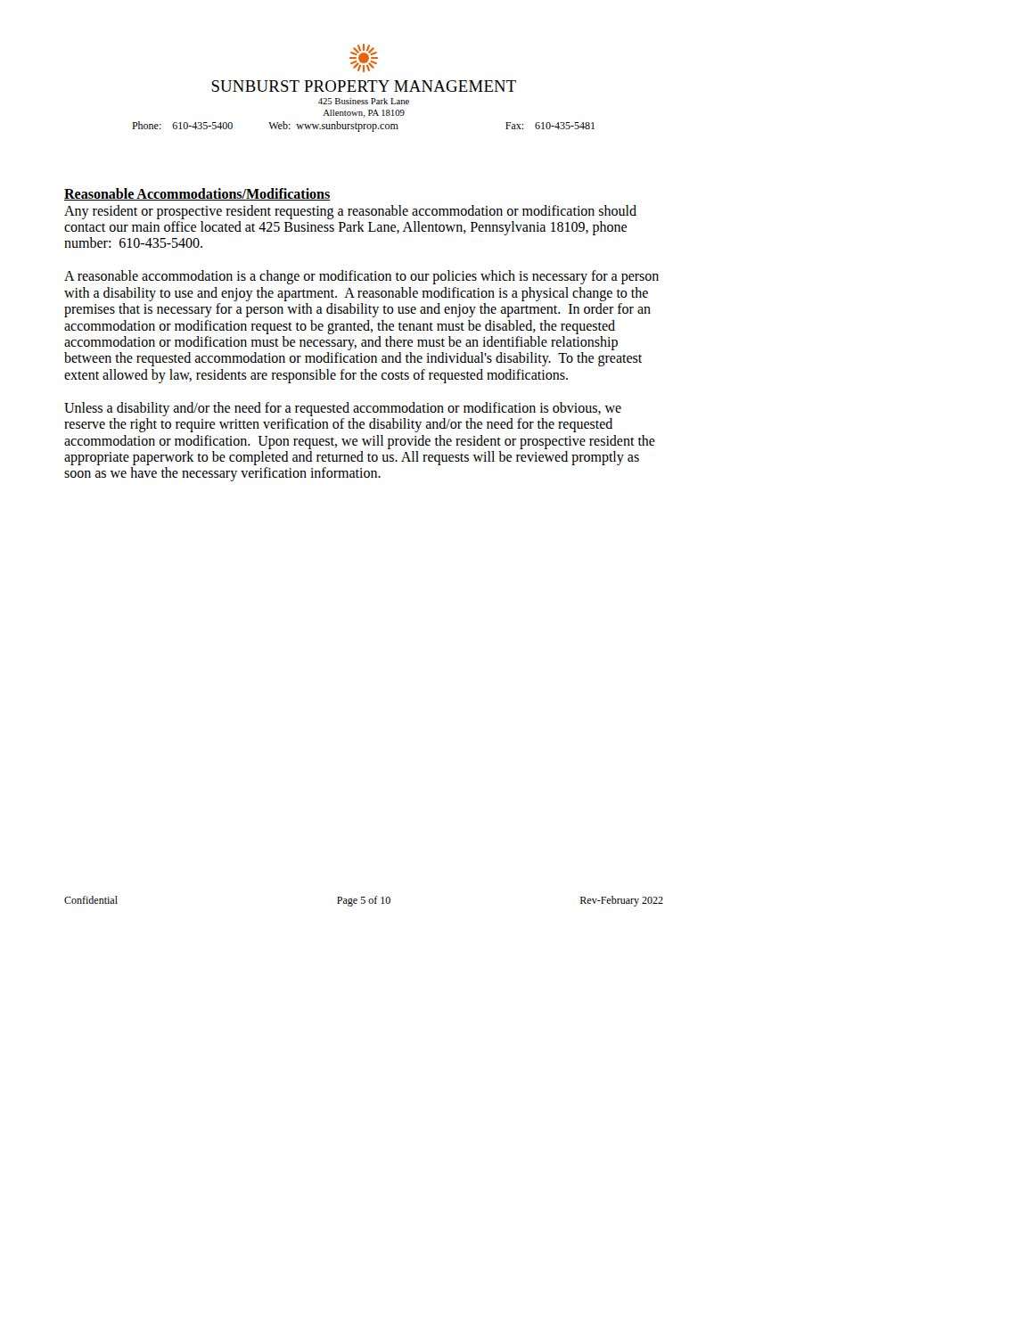SUNBURST PROPERTY MANAGEMENT
425 Business Park Lane
Allentown, PA 18109
Phone: 610-435-5400 Web: www.sunburstprop.com Fax: 610-435-5481
Reasonable Accommodations/Modifications
Any resident or prospective resident requesting a reasonable accommodation or modification should contact our main office located at 425 Business Park Lane, Allentown, Pennsylvania 18109, phone number: 610-435-5400.
A reasonable accommodation is a change or modification to our policies which is necessary for a person with a disability to use and enjoy the apartment. A reasonable modification is a physical change to the premises that is necessary for a person with a disability to use and enjoy the apartment. In order for an accommodation or modification request to be granted, the tenant must be disabled, the requested accommodation or modification must be necessary, and there must be an identifiable relationship between the requested accommodation or modification and the individual's disability. To the greatest extent allowed by law, residents are responsible for the costs of requested modifications.
Unless a disability and/or the need for a requested accommodation or modification is obvious, we reserve the right to require written verification of the disability and/or the need for the requested accommodation or modification. Upon request, we will provide the resident or prospective resident the appropriate paperwork to be completed and returned to us. All requests will be reviewed promptly as soon as we have the necessary verification information.
Confidential Page 5 of 10 Rev-February 2022